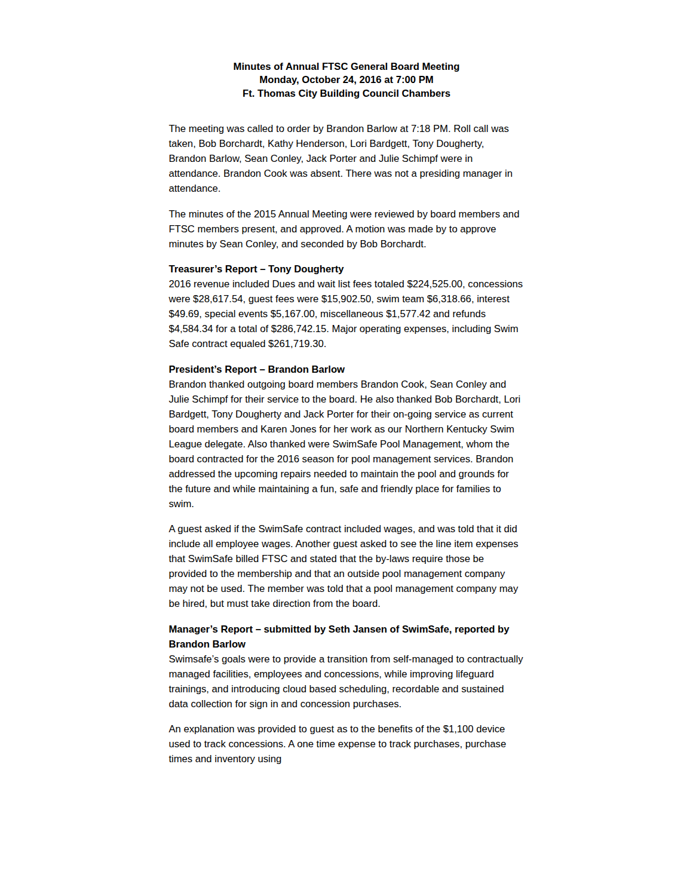Minutes of Annual FTSC General Board Meeting Monday, October 24, 2016 at 7:00 PM Ft. Thomas City Building Council Chambers
The meeting was called to order by Brandon Barlow at 7:18 PM. Roll call was taken, Bob Borchardt, Kathy Henderson, Lori Bardgett, Tony Dougherty, Brandon Barlow, Sean Conley, Jack Porter and Julie Schimpf were in attendance. Brandon Cook was absent. There was not a presiding manager in attendance.
The minutes of the 2015 Annual Meeting were reviewed by board members and FTSC members present, and approved. A motion was made by to approve minutes by Sean Conley, and seconded by Bob Borchardt.
Treasurer’s Report – Tony Dougherty
2016 revenue included Dues and wait list fees totaled $224,525.00, concessions were $28,617.54, guest fees were $15,902.50, swim team $6,318.66, interest $49.69, special events $5,167.00, miscellaneous $1,577.42 and refunds $4,584.34 for a total of $286,742.15. Major operating expenses, including Swim Safe contract equaled $261,719.30.
President’s Report – Brandon Barlow
Brandon thanked outgoing board members Brandon Cook, Sean Conley and Julie Schimpf for their service to the board. He also thanked Bob Borchardt, Lori Bardgett, Tony Dougherty and Jack Porter for their on-going service as current board members and Karen Jones for her work as our Northern Kentucky Swim League delegate. Also thanked were SwimSafe Pool Management, whom the board contracted for the 2016 season for pool management services. Brandon addressed the upcoming repairs needed to maintain the pool and grounds for the future and while maintaining a fun, safe and friendly place for families to swim.
A guest asked if the SwimSafe contract included wages, and was told that it did include all employee wages. Another guest asked to see the line item expenses that SwimSafe billed FTSC and stated that the by-laws require those be provided to the membership and that an outside pool management company may not be used. The member was told that a pool management company may be hired, but must take direction from the board.
Manager’s Report – submitted by Seth Jansen of SwimSafe, reported by Brandon Barlow
Swimsafe’s goals were to provide a transition from self-managed to contractually managed facilities, employees and concessions, while improving lifeguard trainings, and introducing cloud based scheduling, recordable and sustained data collection for sign in and concession purchases.
An explanation was provided to guest as to the benefits of the $1,100 device used to track concessions. A one time expense to track purchases, purchase times and inventory using